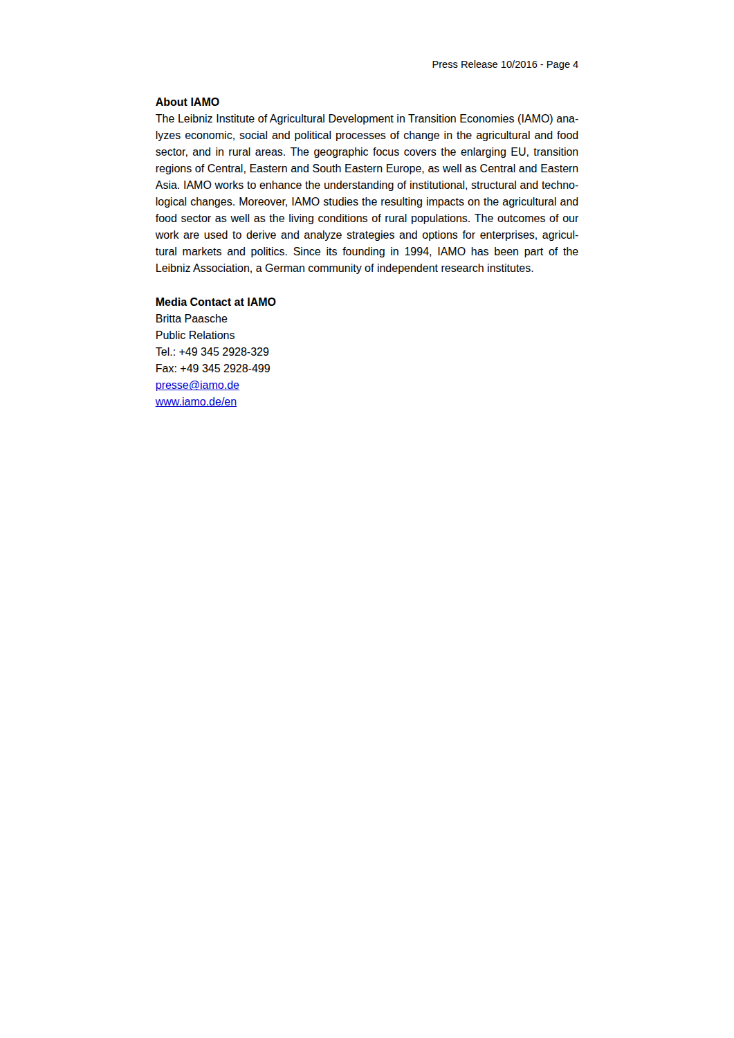Press Release 10/2016 - Page 4
About IAMO
The Leibniz Institute of Agricultural Development in Transition Economies (IAMO) analyzes economic, social and political processes of change in the agricultural and food sector, and in rural areas. The geographic focus covers the enlarging EU, transition regions of Central, Eastern and South Eastern Europe, as well as Central and Eastern Asia. IAMO works to enhance the understanding of institutional, structural and technological changes. Moreover, IAMO studies the resulting impacts on the agricultural and food sector as well as the living conditions of rural populations. The outcomes of our work are used to derive and analyze strategies and options for enterprises, agricultural markets and politics. Since its founding in 1994, IAMO has been part of the Leibniz Association, a German community of independent research institutes.
Media Contact at IAMO
Britta Paasche
Public Relations
Tel.: +49 345 2928-329
Fax: +49 345 2928-499
presse@iamo.de
www.iamo.de/en